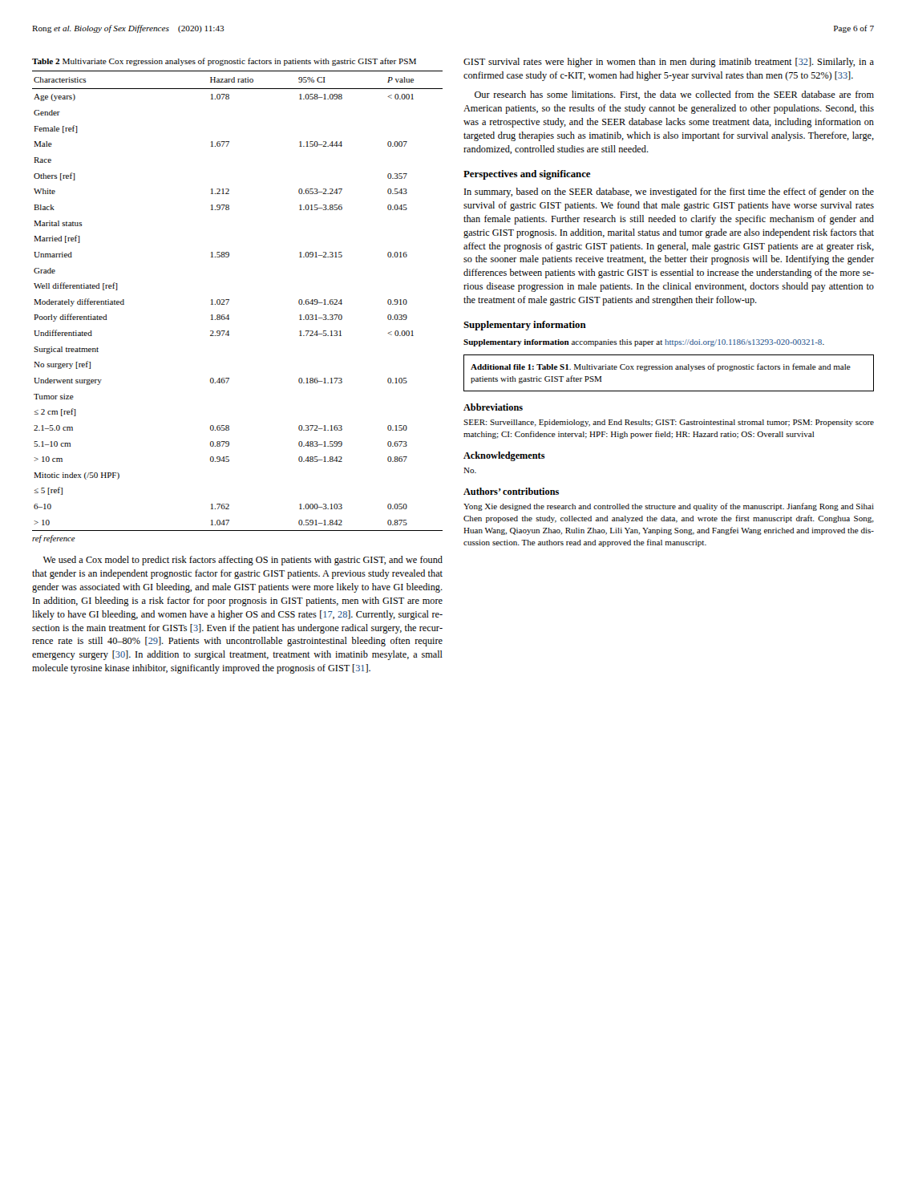Rong et al. Biology of Sex Differences (2020) 11:43
Page 6 of 7
Table 2 Multivariate Cox regression analyses of prognostic factors in patients with gastric GIST after PSM
| Characteristics | Hazard ratio | 95% CI | P value |
| --- | --- | --- | --- |
| Age (years) | 1.078 | 1.058–1.098 | < 0.001 |
| Gender | | | |
| Female [ref] | | | |
| Male | 1.677 | 1.150–2.444 | 0.007 |
| Race | | | |
| Others [ref] | | | 0.357 |
| White | 1.212 | 0.653–2.247 | 0.543 |
| Black | 1.978 | 1.015–3.856 | 0.045 |
| Marital status | | | |
| Married [ref] | | | |
| Unmarried | 1.589 | 1.091–2.315 | 0.016 |
| Grade | | | |
| Well differentiated [ref] | | | |
| Moderately differentiated | 1.027 | 0.649–1.624 | 0.910 |
| Poorly differentiated | 1.864 | 1.031–3.370 | 0.039 |
| Undifferentiated | 2.974 | 1.724–5.131 | < 0.001 |
| Surgical treatment | | | |
| No surgery [ref] | | | |
| Underwent surgery | 0.467 | 0.186–1.173 | 0.105 |
| Tumor size | | | |
| ≤ 2 cm [ref] | | | |
| 2.1–5.0 cm | 0.658 | 0.372–1.163 | 0.150 |
| 5.1–10 cm | 0.879 | 0.483–1.599 | 0.673 |
| > 10 cm | 0.945 | 0.485–1.842 | 0.867 |
| Mitotic index (/50 HPF) | | | |
| ≤ 5 [ref] | | | |
| 6–10 | 1.762 | 1.000–3.103 | 0.050 |
| > 10 | 1.047 | 0.591–1.842 | 0.875 |
ref reference
We used a Cox model to predict risk factors affecting OS in patients with gastric GIST, and we found that gender is an independent prognostic factor for gastric GIST patients. A previous study revealed that gender was associated with GI bleeding, and male GIST patients were more likely to have GI bleeding. In addition, GI bleeding is a risk factor for poor prognosis in GIST patients, men with GIST are more likely to have GI bleeding, and women have a higher OS and CSS rates [17, 28]. Currently, surgical resection is the main treatment for GISTs [3]. Even if the patient has undergone radical surgery, the recurrence rate is still 40–80% [29]. Patients with uncontrollable gastrointestinal bleeding often require emergency surgery [30]. In addition to surgical treatment, treatment with imatinib mesylate, a small molecule tyrosine kinase inhibitor, significantly improved the prognosis of GIST [31].
GIST survival rates were higher in women than in men during imatinib treatment [32]. Similarly, in a confirmed case study of c-KIT, women had higher 5-year survival rates than men (75 to 52%) [33].
Our research has some limitations. First, the data we collected from the SEER database are from American patients, so the results of the study cannot be generalized to other populations. Second, this was a retrospective study, and the SEER database lacks some treatment data, including information on targeted drug therapies such as imatinib, which is also important for survival analysis. Therefore, large, randomized, controlled studies are still needed.
Perspectives and significance
In summary, based on the SEER database, we investigated for the first time the effect of gender on the survival of gastric GIST patients. We found that male gastric GIST patients have worse survival rates than female patients. Further research is still needed to clarify the specific mechanism of gender and gastric GIST prognosis. In addition, marital status and tumor grade are also independent risk factors that affect the prognosis of gastric GIST patients. In general, male gastric GIST patients are at greater risk, so the sooner male patients receive treatment, the better their prognosis will be. Identifying the gender differences between patients with gastric GIST is essential to increase the understanding of the more serious disease progression in male patients. In the clinical environment, doctors should pay attention to the treatment of male gastric GIST patients and strengthen their follow-up.
Supplementary information
Supplementary information accompanies this paper at https://doi.org/10.1186/s13293-020-00321-8.
Additional file 1: Table S1. Multivariate Cox regression analyses of prognostic factors in female and male patients with gastric GIST after PSM
Abbreviations
SEER: Surveillance, Epidemiology, and End Results; GIST: Gastrointestinal stromal tumor; PSM: Propensity score matching; CI: Confidence interval; HPF: High power field; HR: Hazard ratio; OS: Overall survival
Acknowledgements
No.
Authors’ contributions
Yong Xie designed the research and controlled the structure and quality of the manuscript. Jianfang Rong and Sihai Chen proposed the study, collected and analyzed the data, and wrote the first manuscript draft. Conghua Song, Huan Wang, Qiaoyun Zhao, Rulin Zhao, Lili Yan, Yanping Song, and Fangfei Wang enriched and improved the discussion section. The authors read and approved the final manuscript.